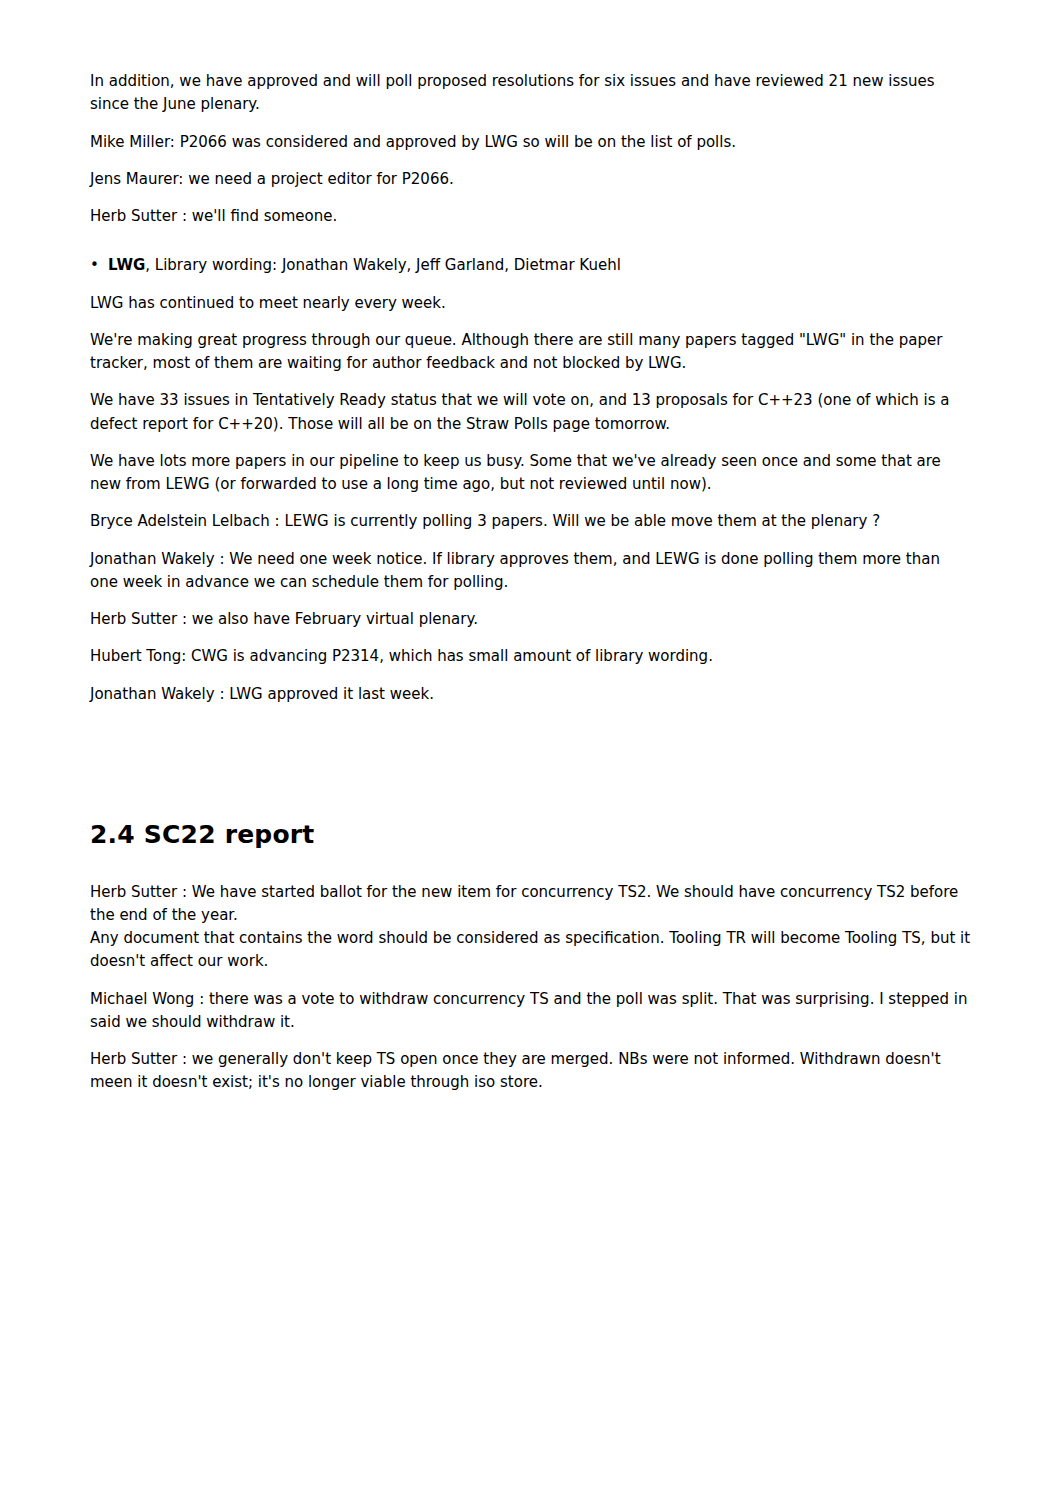In addition, we have approved and will poll proposed resolutions for six issues and have reviewed 21 new issues since the June plenary.
Mike Miller: P2066 was considered and approved by LWG so will be on the list of polls.
Jens Maurer: we need a project editor for P2066.
Herb Sutter : we'll find someone.
LWG, Library wording: Jonathan Wakely, Jeff Garland, Dietmar Kuehl
LWG has continued to meet nearly every week.
We're making great progress through our queue. Although there are still many papers tagged "LWG" in the paper tracker, most of them are waiting for author feedback and not blocked by LWG.
We have 33 issues in Tentatively Ready status that we will vote on, and 13 proposals for C++23 (one of which is a defect report for C++20). Those will all be on the Straw Polls page tomorrow.
We have lots more papers in our pipeline to keep us busy. Some that we've already seen once and some that are new from LEWG (or forwarded to use a long time ago, but not reviewed until now).
Bryce Adelstein Lelbach : LEWG is currently polling 3 papers. Will we be able move them at the plenary ?
Jonathan Wakely : We need one week notice. If library approves them, and LEWG is done polling them more than one week in advance we can schedule them for polling.
Herb Sutter : we also have February virtual plenary.
Hubert Tong: CWG is advancing P2314, which has small amount of library wording.
Jonathan Wakely : LWG approved it last week.
2.4 SC22 report
Herb Sutter : We have started ballot for the new item for concurrency TS2. We should have concurrency TS2 before the end of the year.
Any document that contains the word should be considered as specification. Tooling TR will become Tooling TS, but it doesn't affect our work.
Michael Wong : there was a vote to withdraw concurrency TS and the poll was split. That was surprising. I stepped in said we should withdraw it.
Herb Sutter : we generally don't keep TS open once they are merged. NBs were not informed. Withdrawn doesn't meen it doesn't exist; it's no longer viable through iso store.